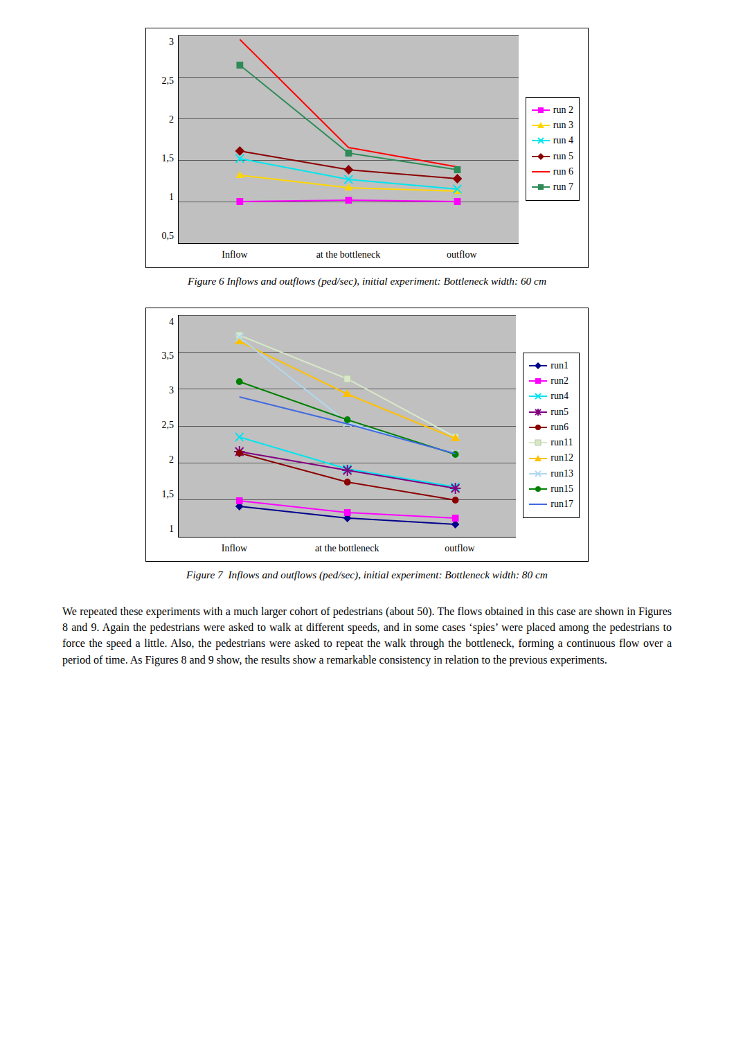3 2,5 2 1,5 1 0,5
Inflow at the bottleneck outflow
run 2
run 3
run 4
run 5
run 6
run 7
Figure 6 Inflows and outflows (ped/sec), initial experiment: Bottleneck width: 60 cm
4 3,5 3 2,5 2 1,5 1
Inflow at the bottleneck outflow
run1
run2
run4
run5
run6
run11
run12
run13
run15
run17
Figure 7 Inflows and outflows (ped/sec), initial experiment: Bottleneck width: 80 cm
We repeated these experiments with a much larger cohort of pedestrians (about 50). The flows obtained in this case are shown in Figures 8 and 9. Again the pedestrians were asked to walk at different speeds, and in some cases ‘spies’ were placed among the pedestrians to force the speed a little. Also, the pedestrians were asked to repeat the walk through the bottleneck, forming a continuous flow over a period of time. As Figures 8 and 9 show, the results show a remarkable consistency in relation to the previous experiments.